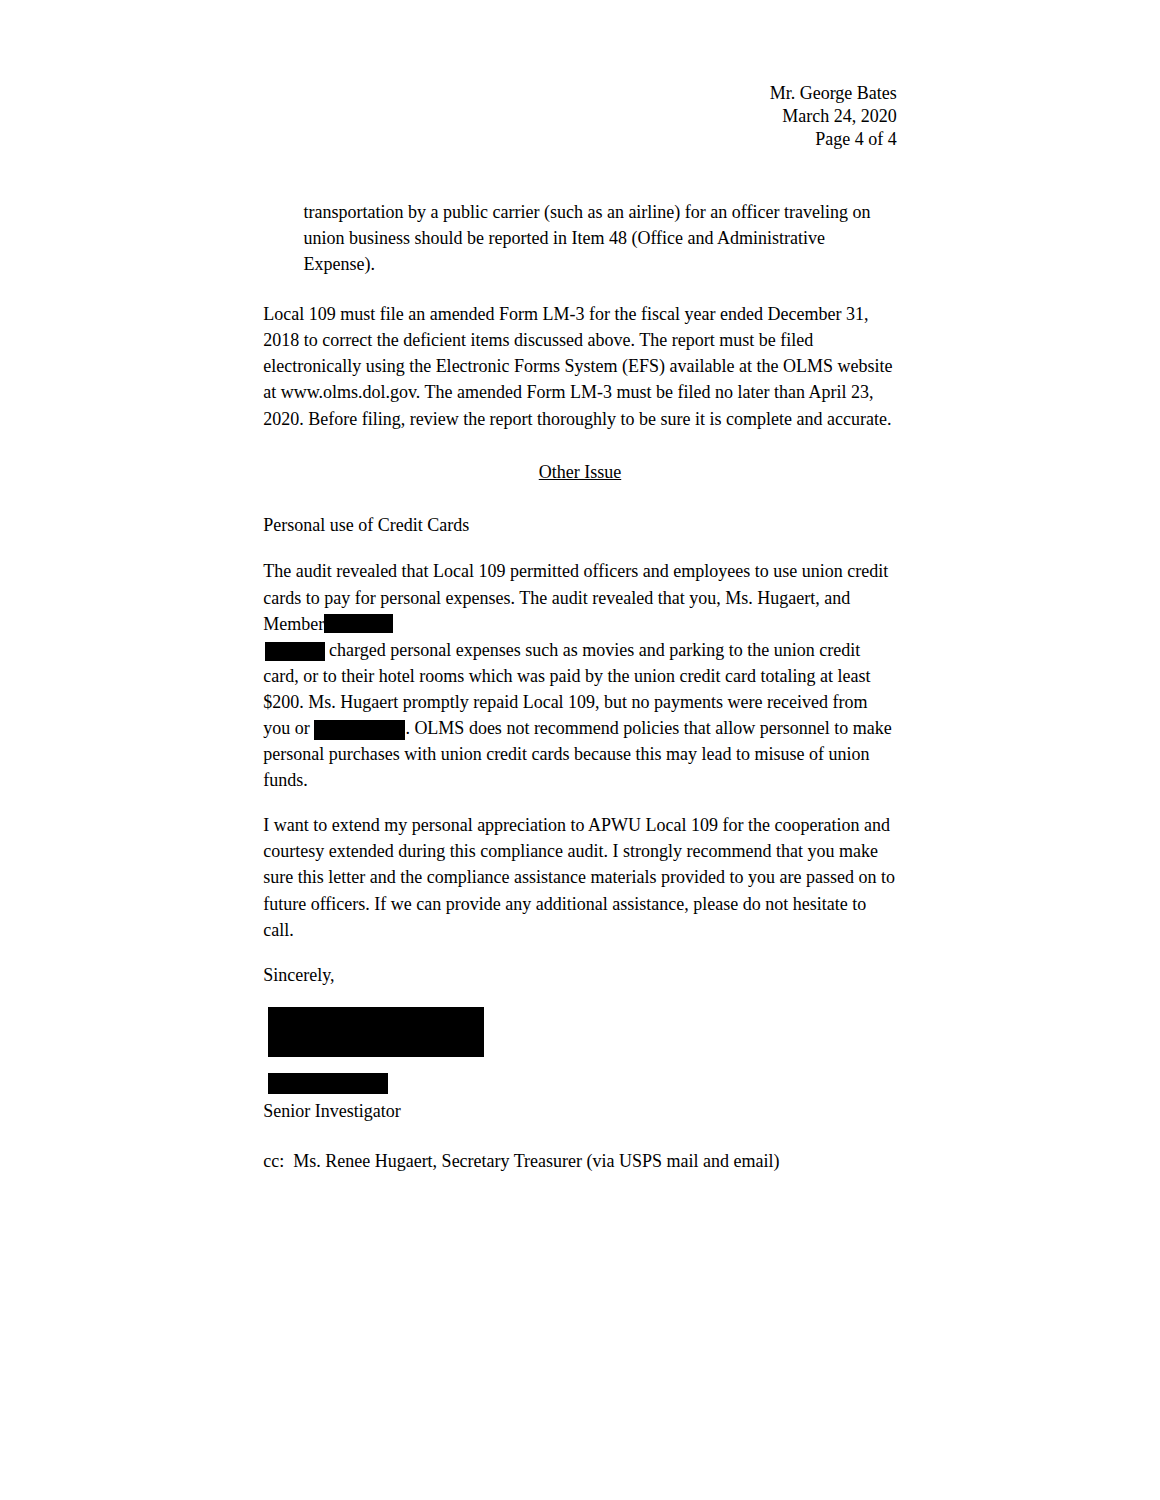Mr. George Bates
March 24, 2020
Page 4 of 4
transportation by a public carrier (such as an airline) for an officer traveling on union business should be reported in Item 48 (Office and Administrative Expense).
Local 109 must file an amended Form LM-3 for the fiscal year ended December 31, 2018 to correct the deficient items discussed above. The report must be filed electronically using the Electronic Forms System (EFS) available at the OLMS website at www.olms.dol.gov. The amended Form LM-3 must be filed no later than April 23, 2020. Before filing, review the report thoroughly to be sure it is complete and accurate.
Other Issue
Personal use of Credit Cards
The audit revealed that Local 109 permitted officers and employees to use union credit cards to pay for personal expenses. The audit revealed that you, Ms. Hugaert, and Member
charged personal expenses such as movies and parking to the union credit card, or to their hotel rooms which was paid by the union credit card totaling at least $200. Ms. Hugaert promptly repaid Local 109, but no payments were received from you or . OLMS does not recommend policies that allow personnel to make personal purchases with union credit cards because this may lead to misuse of union funds.
I want to extend my personal appreciation to APWU Local 109 for the cooperation and courtesy extended during this compliance audit. I strongly recommend that you make sure this letter and the compliance assistance materials provided to you are passed on to future officers. If we can provide any additional assistance, please do not hesitate to call.
Sincerely,
Senior Investigator
cc: Ms. Renee Hugaert, Secretary Treasurer (via USPS mail and email)